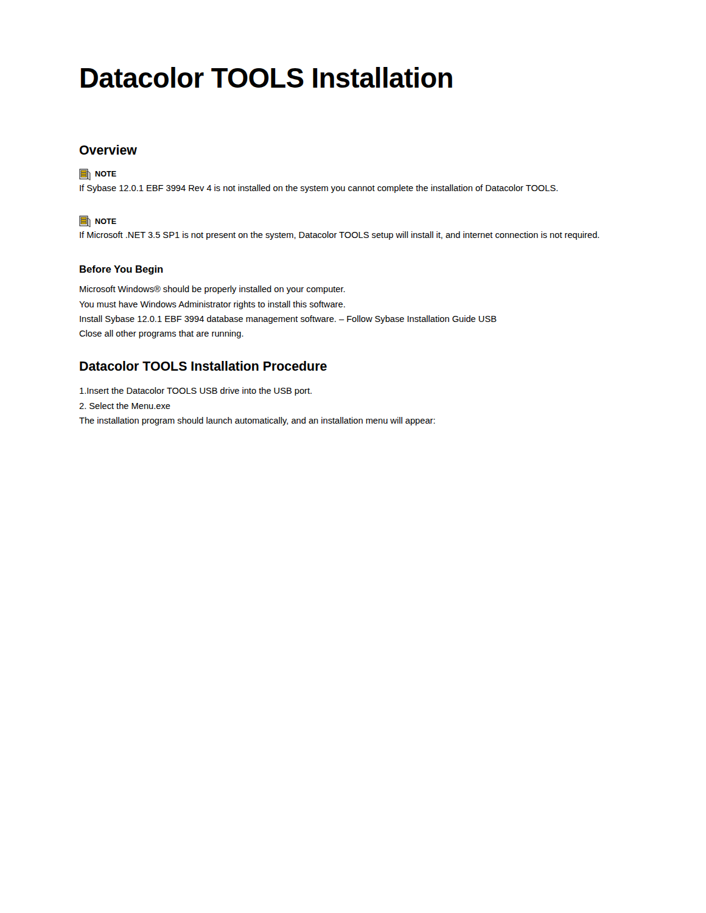Datacolor TOOLS Installation
Overview
NOTE
If Sybase 12.0.1 EBF 3994 Rev 4 is not installed on the system you cannot complete the installation of Datacolor TOOLS.
NOTE
If Microsoft .NET 3.5 SP1 is not present on the system, Datacolor TOOLS setup will install it, and internet connection is not required.
Before You Begin
Microsoft Windows® should be properly installed on your computer.
You must have Windows Administrator rights to install this software.
Install Sybase 12.0.1 EBF 3994 database management software. – Follow Sybase Installation Guide USB
Close all other programs that are running.
Datacolor TOOLS Installation Procedure
1.Insert the Datacolor TOOLS USB drive into the USB port.
2. Select the Menu.exe
The installation program should launch automatically, and an installation menu will appear: